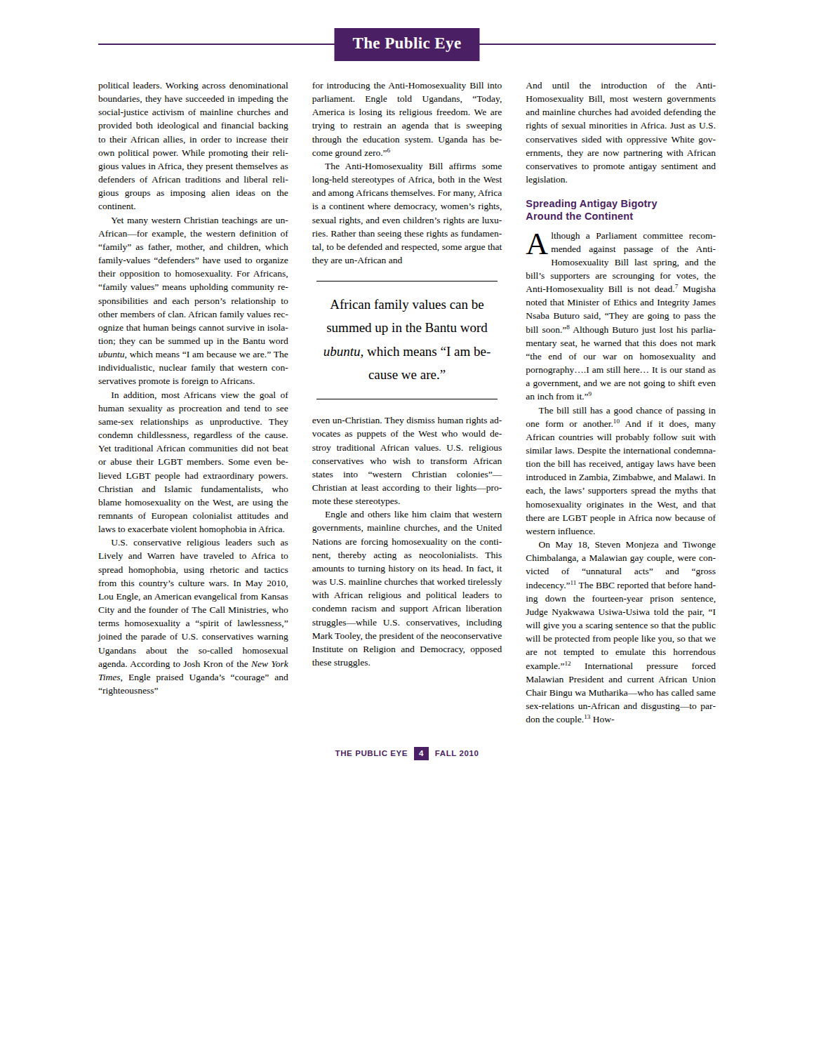The Public Eye
political leaders. Working across denominational boundaries, they have succeeded in impeding the social-justice activism of mainline churches and provided both ideological and financial backing to their African allies, in order to increase their own political power. While promoting their religious values in Africa, they present themselves as defenders of African traditions and liberal religious groups as imposing alien ideas on the continent.
Yet many western Christian teachings are un-African—for example, the western definition of “family” as father, mother, and children, which family-values “defenders” have used to organize their opposition to homosexuality. For Africans, “family values” means upholding community responsibilities and each person’s relationship to other members of clan. African family values recognize that human beings cannot survive in isolation; they can be summed up in the Bantu word ubuntu, which means “I am because we are.” The individualistic, nuclear family that western conservatives promote is foreign to Africans.
In addition, most Africans view the goal of human sexuality as procreation and tend to see same-sex relationships as unproductive. They condemn childlessness, regardless of the cause. Yet traditional African communities did not beat or abuse their LGBT members. Some even believed LGBT people had extraordinary powers. Christian and Islamic fundamentalists, who blame homosexuality on the West, are using the remnants of European colonialist attitudes and laws to exacerbate violent homophobia in Africa.
U.S. conservative religious leaders such as Lively and Warren have traveled to Africa to spread homophobia, using rhetoric and tactics from this country’s culture wars. In May 2010, Lou Engle, an American evangelical from Kansas City and the founder of The Call Ministries, who terms homosexuality a “spirit of lawlessness,” joined the parade of U.S. conservatives warning Ugandans about the so-called homosexual agenda. According to Josh Kron of the New York Times, Engle praised Uganda’s “courage” and “righteousness”
for introducing the Anti-Homosexuality Bill into parliament. Engle told Ugandans, “Today, America is losing its religious freedom. We are trying to restrain an agenda that is sweeping through the education system. Uganda has become ground zero.”6
The Anti-Homosexuality Bill affirms some long-held stereotypes of Africa, both in the West and among Africans themselves. For many, Africa is a continent where democracy, women’s rights, sexual rights, and even children’s rights are luxuries. Rather than seeing these rights as fundamental, to be defended and respected, some argue that they are un-African and
African family values can be summed up in the Bantu word ubuntu, which means “I am because we are.”
even un-Christian. They dismiss human rights advocates as puppets of the West who would destroy traditional African values. U.S. religious conservatives who wish to transform African states into “western Christian colonies”—Christian at least according to their lights—promote these stereotypes.
Engle and others like him claim that western governments, mainline churches, and the United Nations are forcing homosexuality on the continent, thereby acting as neocolonialists. This amounts to turning history on its head. In fact, it was U.S. mainline churches that worked tirelessly with African religious and political leaders to condemn racism and support African liberation struggles—while U.S. conservatives, including Mark Tooley, the president of the neoconservative Institute on Religion and Democracy, opposed these struggles.
And until the introduction of the Anti-Homosexuality Bill, most western governments and mainline churches had avoided defending the rights of sexual minorities in Africa. Just as U.S. conservatives sided with oppressive White governments, they are now partnering with African conservatives to promote antigay sentiment and legislation.
Spreading Antigay Bigotry
Around the Continent
Although a Parliament committee recommended against passage of the Anti-Homosexuality Bill last spring, and the bill’s supporters are scrounging for votes, the Anti-Homosexuality Bill is not dead.7 Mugisha noted that Minister of Ethics and Integrity James Nsaba Buturo said, “They are going to pass the bill soon.”8 Although Buturo just lost his parliamentary seat, he warned that this does not mark “the end of our war on homosexuality and pornography….I am still here… It is our stand as a government, and we are not going to shift even an inch from it.”9
The bill still has a good chance of passing in one form or another.10 And if it does, many African countries will probably follow suit with similar laws. Despite the international condemnation the bill has received, antigay laws have been introduced in Zambia, Zimbabwe, and Malawi. In each, the laws’ supporters spread the myths that homosexuality originates in the West, and that there are LGBT people in Africa now because of western influence.
On May 18, Steven Monjeza and Tiwonge Chimbalanga, a Malawian gay couple, were convicted of “unnatural acts” and “gross indecency.”11 The BBC reported that before handing down the fourteen-year prison sentence, Judge Nyakwawa Usiwa-Usiwa told the pair, “I will give you a scaring sentence so that the public will be protected from people like you, so that we are not tempted to emulate this horrendous example.”12 International pressure forced Malawian President and current African Union Chair Bingu wa Mutharika—who has called same sex-relations un-African and disgusting—to pardon the couple.13 How-
THE PUBLIC EYE 4 FALL 2010